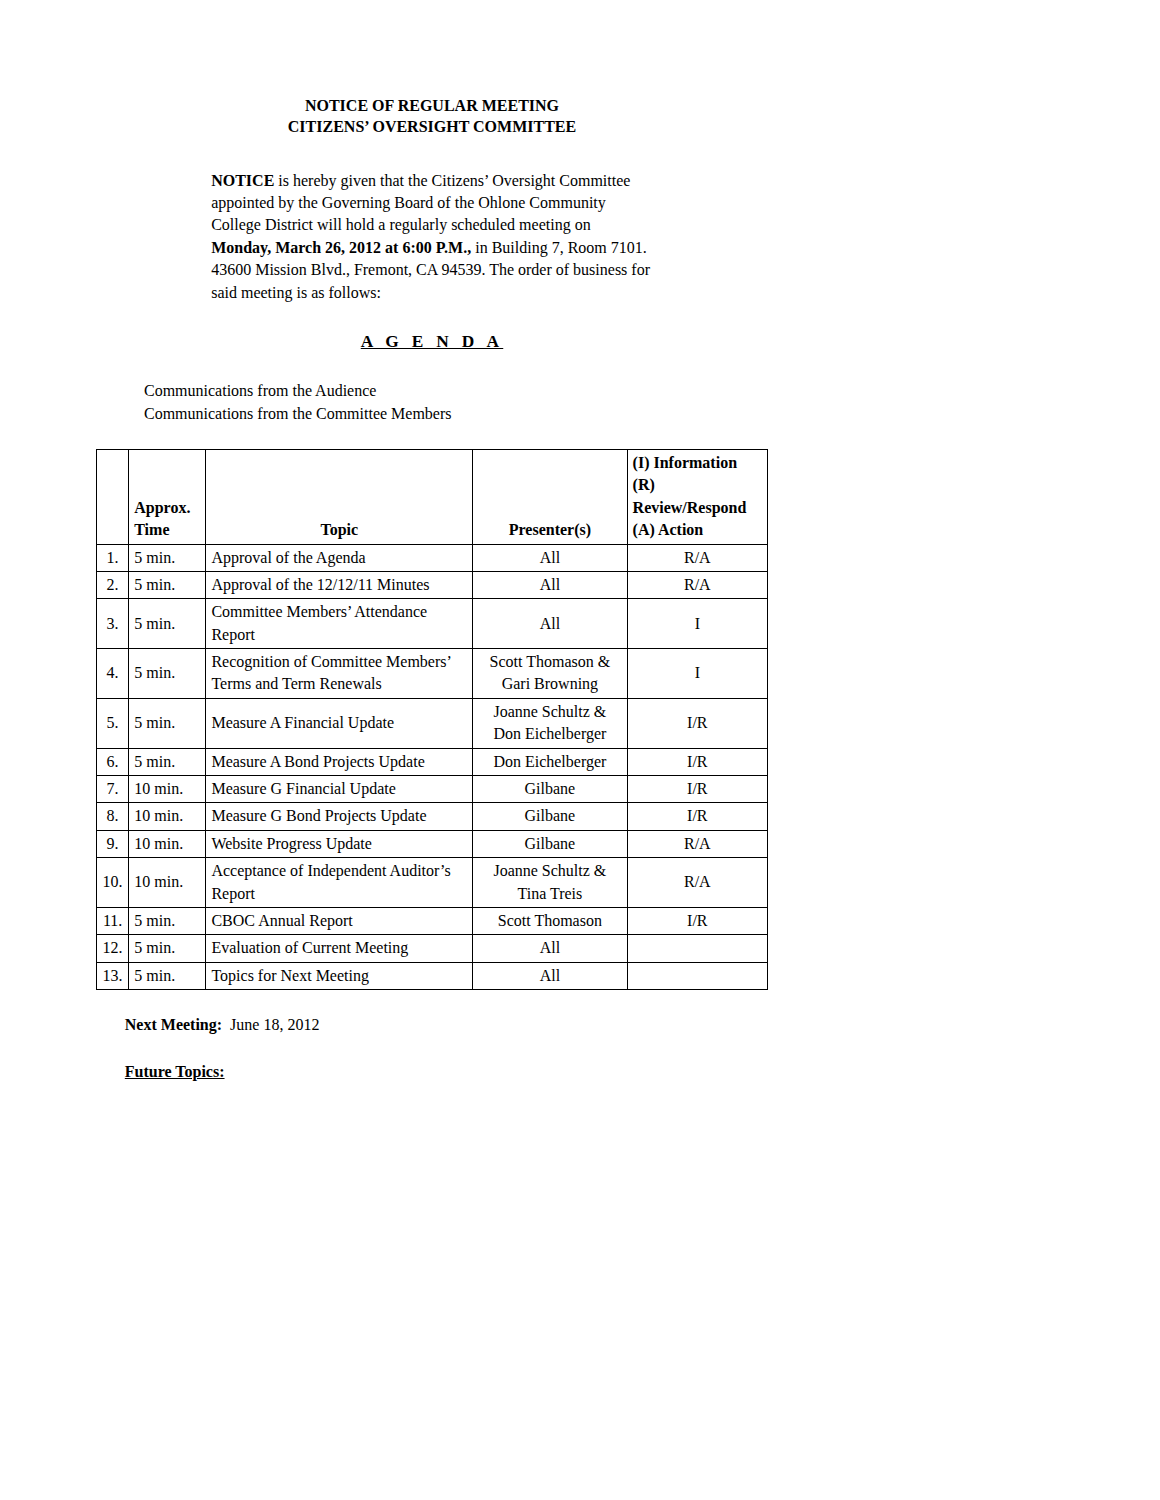NOTICE OF REGULAR MEETING
CITIZENS’ OVERSIGHT COMMITTEE
NOTICE is hereby given that the Citizens’ Oversight Committee appointed by the Governing Board of the Ohlone Community College District will hold a regularly scheduled meeting on Monday, March 26, 2012 at 6:00 P.M., in Building 7, Room 7101. 43600 Mission Blvd., Fremont, CA 94539. The order of business for said meeting is as follows:
A G E N D A
Communications from the Audience
Communications from the Committee Members
| | Approx. Time | Topic | Presenter(s) | (I) Information (R) Review/Respond (A) Action |
| --- | --- | --- | --- | --- |
| 1. | 5 min. | Approval of the Agenda | All | R/A |
| 2. | 5 min. | Approval of the 12/12/11 Minutes | All | R/A |
| 3. | 5 min. | Committee Members’ Attendance Report | All | I |
| 4. | 5 min. | Recognition of Committee Members’ Terms and Term Renewals | Scott Thomason & Gari Browning | I |
| 5. | 5 min. | Measure A Financial Update | Joanne Schultz & Don Eichelberger | I/R |
| 6. | 5 min. | Measure A Bond Projects Update | Don Eichelberger | I/R |
| 7. | 10 min. | Measure G Financial Update | Gilbane | I/R |
| 8. | 10 min. | Measure G Bond Projects Update | Gilbane | I/R |
| 9. | 10 min. | Website Progress Update | Gilbane | R/A |
| 10. | 10 min. | Acceptance of Independent Auditor’s Report | Joanne Schultz & Tina Treis | R/A |
| 11. | 5 min. | CBOC Annual Report | Scott Thomason | I/R |
| 12. | 5 min. | Evaluation of Current Meeting | All | |
| 13. | 5 min. | Topics for Next Meeting | All | |
Next Meeting: June 18, 2012
Future Topics: